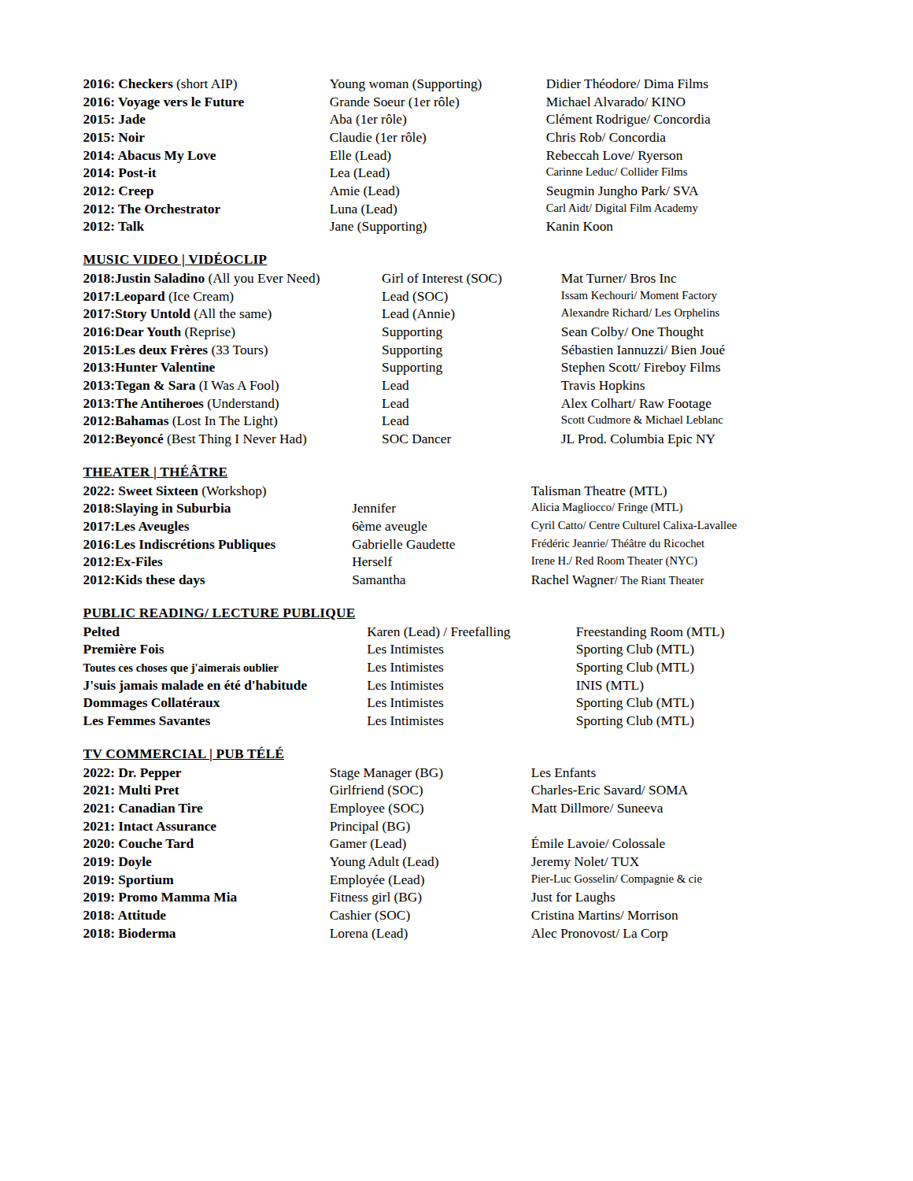| 2016: Checkers (short AIP) | Young woman (Supporting) | Didier Théodore/ Dima Films |
| 2016: Voyage vers le Future | Grande Soeur (1er rôle) | Michael Alvarado/ KINO |
| 2015: Jade | Aba (1er rôle) | Clément Rodrigue/ Concordia |
| 2015: Noir | Claudie (1er rôle) | Chris Rob/ Concordia |
| 2014: Abacus My Love | Elle (Lead) | Rebeccah Love/ Ryerson |
| 2014: Post-it | Lea (Lead) | Carinne Leduc/ Collider Films |
| 2012: Creep | Amie (Lead) | Seugmin Jungho Park/ SVA |
| 2012: The Orchestrator | Luna (Lead) | Carl Aidt/ Digital Film Academy |
| 2012: Talk | Jane (Supporting) | Kanin Koon |
MUSIC VIDEO | VIDÉOCLIP
| 2018:Justin Saladino (All you Ever Need) | Girl of Interest (SOC) | Mat Turner/ Bros Inc |
| 2017:Leopard (Ice Cream) | Lead (SOC) | Issam Kechouri/ Moment Factory |
| 2017:Story Untold (All the same) | Lead (Annie) | Alexandre Richard/ Les Orphelins |
| 2016:Dear Youth (Reprise) | Supporting | Sean Colby/ One Thought |
| 2015:Les deux Frères (33 Tours) | Supporting | Sébastien Iannuzzi/ Bien Joué |
| 2013:Hunter Valentine | Supporting | Stephen Scott/ Fireboy Films |
| 2013:Tegan & Sara (I Was A Fool) | Lead | Travis Hopkins |
| 2013:The Antiheroes (Understand) | Lead | Alex Colhart/ Raw Footage |
| 2012:Bahamas (Lost In The Light) | Lead | Scott Cudmore & Michael Leblanc |
| 2012:Beyoncé (Best Thing I Never Had) | SOC Dancer | JL Prod. Columbia Epic NY |
THEATER | THÉÂTRE
| 2022: Sweet Sixteen (Workshop) | | Talisman Theatre (MTL) |
| 2018:Slaying in Suburbia | Jennifer | Alicia Magliocco/ Fringe (MTL) |
| 2017:Les Aveugles | 6ème aveugle | Cyril Catto/ Centre Culturel Calixa-Lavallee |
| 2016:Les Indiscrétions Publiques | Gabrielle Gaudette | Frédéric Jeanrie/ Théâtre du Ricochet |
| 2012:Ex-Files | Herself | Irene H./ Red Room Theater (NYC) |
| 2012:Kids these days | Samantha | Rachel Wagner / The Riant Theater |
PUBLIC READING/ LECTURE PUBLIQUE
| Pelted | Karen (Lead) / Freefalling | Freestanding Room (MTL) |
| Première Fois | Les Intimistes | Sporting Club (MTL) |
| Toutes ces choses que j'aimerais oublier | Les Intimistes | Sporting Club (MTL) |
| J'suis jamais malade en été d'habitude | Les Intimistes | INIS (MTL) |
| Dommages Collatéraux | Les Intimistes | Sporting Club (MTL) |
| Les Femmes Savantes | Les Intimistes | Sporting Club (MTL) |
TV COMMERCIAL | PUB TÉLÉ
| 2022: Dr. Pepper | Stage Manager (BG) | Les Enfants |
| 2021: Multi Pret | Girlfriend (SOC) | Charles-Eric Savard/ SOMA |
| 2021: Canadian Tire | Employee (SOC) | Matt Dillmore/ Suneeva |
| 2021: Intact Assurance | Principal (BG) | |
| 2020: Couche Tard | Gamer (Lead) | Émile Lavoie/ Colossale |
| 2019: Doyle | Young Adult (Lead) | Jeremy Nolet/ TUX |
| 2019: Sportium | Employée (Lead) | Pier-Luc Gosselin/ Compagnie & cie |
| 2019: Promo Mamma Mia | Fitness girl (BG) | Just for Laughs |
| 2018: Attitude | Cashier (SOC) | Cristina Martins/ Morrison |
| 2018: Bioderma | Lorena (Lead) | Alec Pronovost/ La Corp |